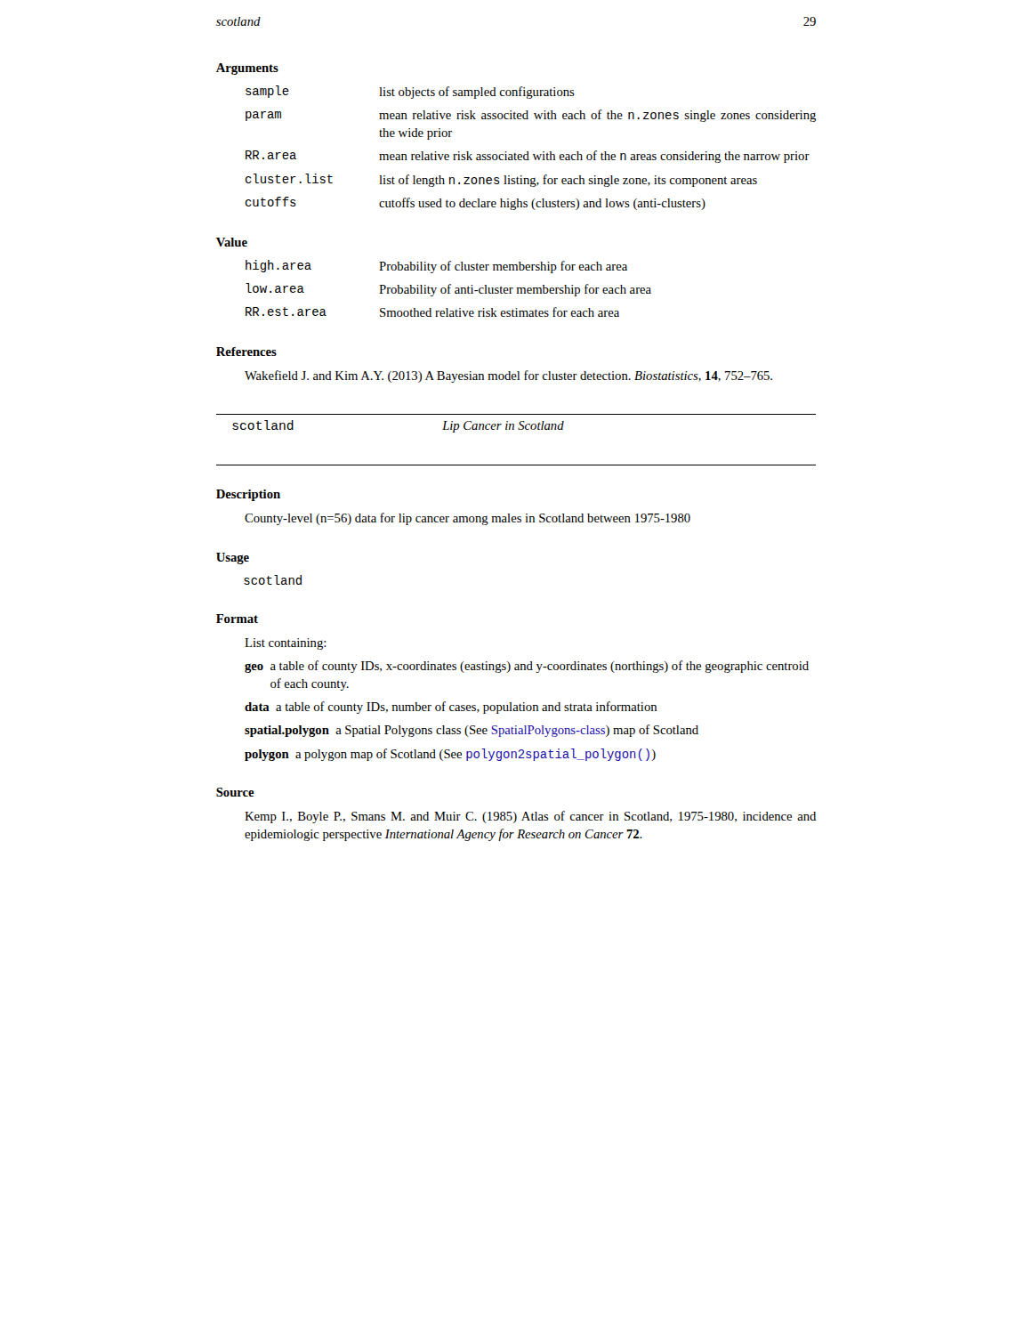scotland 29
Arguments
sample
list objects of sampled configurations
param
mean relative risk associted with each of the n.zones single zones considering the wide prior
RR.area
mean relative risk associated with each of the n areas considering the narrow prior
cluster.list
list of length n.zones listing, for each single zone, its component areas
cutoffs
cutoffs used to declare highs (clusters) and lows (anti-clusters)
Value
high.area
Probability of cluster membership for each area
low.area
Probability of anti-cluster membership for each area
RR.est.area
Smoothed relative risk estimates for each area
References
Wakefield J. and Kim A.Y. (2013) A Bayesian model for cluster detection. Biostatistics, 14, 752–765.
scotland Lip Cancer in Scotland
Description
County-level (n=56) data for lip cancer among males in Scotland between 1975-1980
Usage
scotland
Format
List containing:
geo
a table of county IDs, x-coordinates (eastings) and y-coordinates (northings) of the geographic centroid of each county.
data
a table of county IDs, number of cases, population and strata information
spatial.polygon
a Spatial Polygons class (See SpatialPolygons-class) map of Scotland
polygon
a polygon map of Scotland (See polygon2spatial_polygon())
Source
Kemp I., Boyle P., Smans M. and Muir C. (1985) Atlas of cancer in Scotland, 1975-1980, incidence and epidemiologic perspective International Agency for Research on Cancer 72.